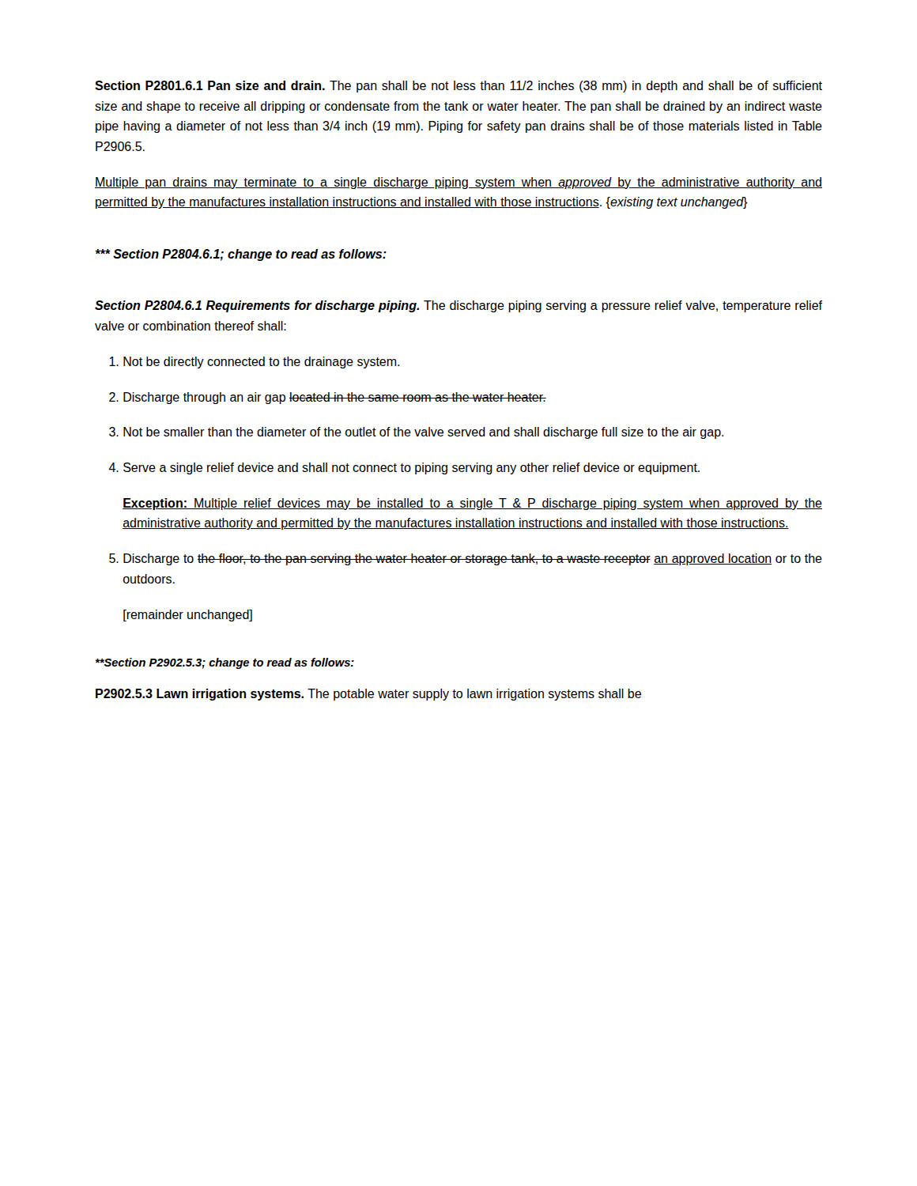Section P2801.6.1 Pan size and drain. The pan shall be not less than 11/2 inches (38 mm) in depth and shall be of sufficient size and shape to receive all dripping or condensate from the tank or water heater. The pan shall be drained by an indirect waste pipe having a diameter of not less than 3/4 inch (19 mm). Piping for safety pan drains shall be of those materials listed in Table P2906.5.
Multiple pan drains may terminate to a single discharge piping system when approved by the administrative authority and permitted by the manufactures installation instructions and installed with those instructions. {existing text unchanged}
*** Section P2804.6.1; change to read as follows:
Section P2804.6.1 Requirements for discharge piping. The discharge piping serving a pressure relief valve, temperature relief valve or combination thereof shall:
Not be directly connected to the drainage system.
Discharge through an air gap located in the same room as the water heater.
Not be smaller than the diameter of the outlet of the valve served and shall discharge full size to the air gap.
Serve a single relief device and shall not connect to piping serving any other relief device or equipment.
Exception: Multiple relief devices may be installed to a single T & P discharge piping system when approved by the administrative authority and permitted by the manufactures installation instructions and installed with those instructions.
Discharge to the floor, to the pan serving the water heater or storage tank, to a waste receptor an approved location or to the outdoors.
[remainder unchanged]
**Section P2902.5.3; change to read as follows:
P2902.5.3 Lawn irrigation systems. The potable water supply to lawn irrigation systems shall be